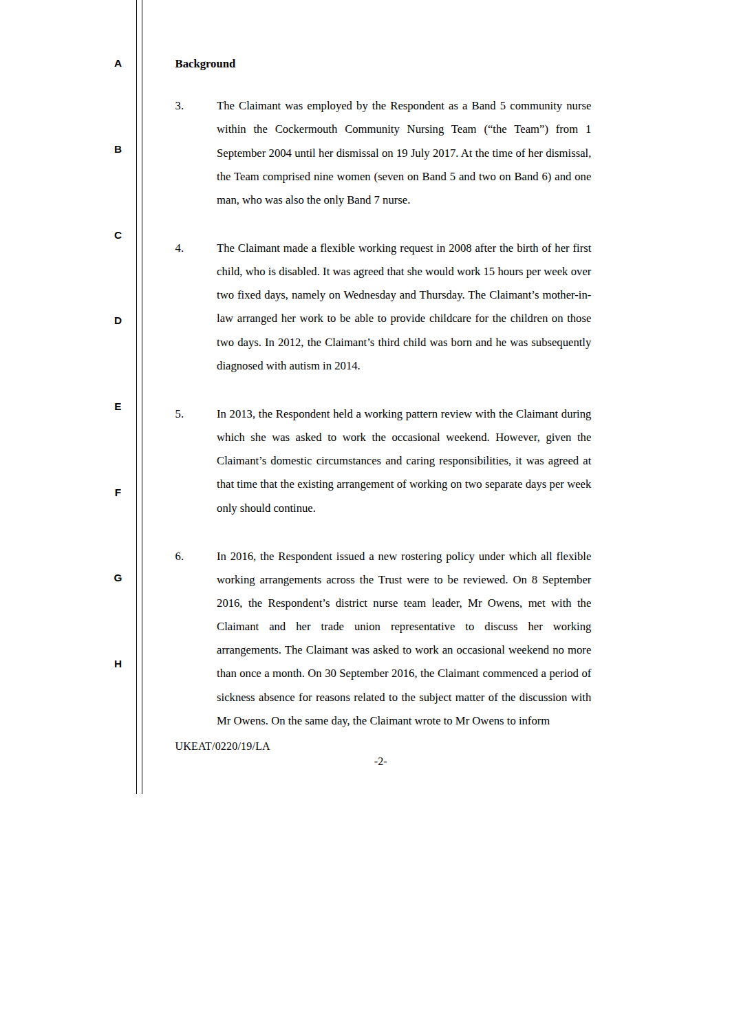A B C D E F G H
Background
3. The Claimant was employed by the Respondent as a Band 5 community nurse within the Cockermouth Community Nursing Team (“the Team”) from 1 September 2004 until her dismissal on 19 July 2017. At the time of her dismissal, the Team comprised nine women (seven on Band 5 and two on Band 6) and one man, who was also the only Band 7 nurse.
4. The Claimant made a flexible working request in 2008 after the birth of her first child, who is disabled. It was agreed that she would work 15 hours per week over two fixed days, namely on Wednesday and Thursday. The Claimant’s mother-in-law arranged her work to be able to provide childcare for the children on those two days. In 2012, the Claimant’s third child was born and he was subsequently diagnosed with autism in 2014.
5. In 2013, the Respondent held a working pattern review with the Claimant during which she was asked to work the occasional weekend. However, given the Claimant’s domestic circumstances and caring responsibilities, it was agreed at that time that the existing arrangement of working on two separate days per week only should continue.
6. In 2016, the Respondent issued a new rostering policy under which all flexible working arrangements across the Trust were to be reviewed. On 8 September 2016, the Respondent’s district nurse team leader, Mr Owens, met with the Claimant and her trade union representative to discuss her working arrangements. The Claimant was asked to work an occasional weekend no more than once a month. On 30 September 2016, the Claimant commenced a period of sickness absence for reasons related to the subject matter of the discussion with Mr Owens. On the same day, the Claimant wrote to Mr Owens to inform
UKEAT/0220/19/LA
-2-